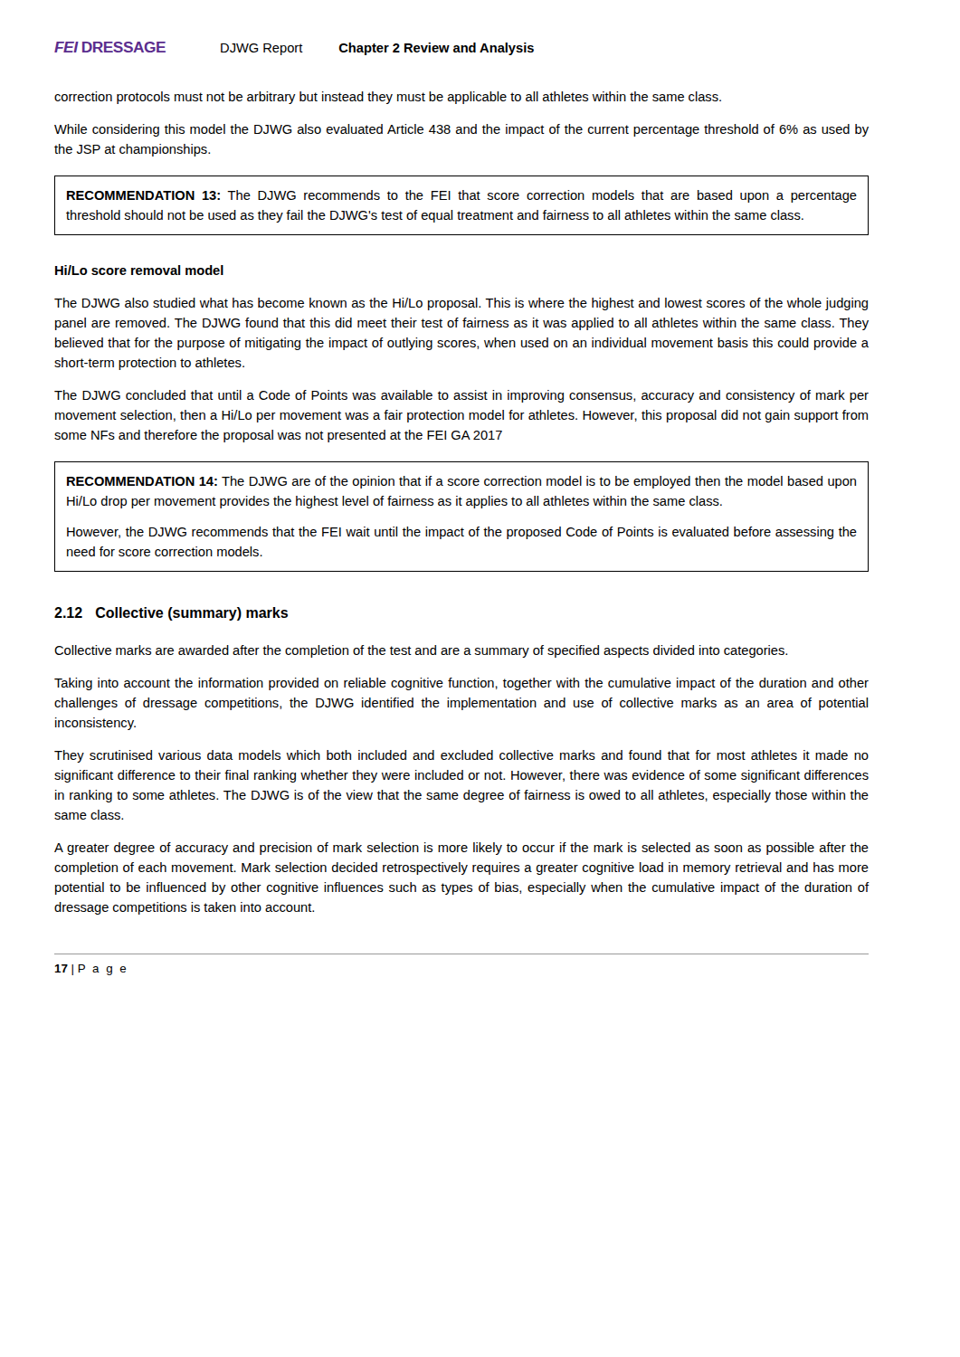FEI DRESSAGE
DJWG Report Chapter 2 Review and Analysis
correction protocols must not be arbitrary but instead they must be applicable to all athletes within the same class.
While considering this model the DJWG also evaluated Article 438 and the impact of the current percentage threshold of 6% as used by the JSP at championships.
RECOMMENDATION 13: The DJWG recommends to the FEI that score correction models that are based upon a percentage threshold should not be used as they fail the DJWG's test of equal treatment and fairness to all athletes within the same class.
Hi/Lo score removal model
The DJWG also studied what has become known as the Hi/Lo proposal. This is where the highest and lowest scores of the whole judging panel are removed. The DJWG found that this did meet their test of fairness as it was applied to all athletes within the same class. They believed that for the purpose of mitigating the impact of outlying scores, when used on an individual movement basis this could provide a short-term protection to athletes.
The DJWG concluded that until a Code of Points was available to assist in improving consensus, accuracy and consistency of mark per movement selection, then a Hi/Lo per movement was a fair protection model for athletes. However, this proposal did not gain support from some NFs and therefore the proposal was not presented at the FEI GA 2017
RECOMMENDATION 14: The DJWG are of the opinion that if a score correction model is to be employed then the model based upon Hi/Lo drop per movement provides the highest level of fairness as it applies to all athletes within the same class.
However, the DJWG recommends that the FEI wait until the impact of the proposed Code of Points is evaluated before assessing the need for score correction models.
2.12 Collective (summary) marks
Collective marks are awarded after the completion of the test and are a summary of specified aspects divided into categories.
Taking into account the information provided on reliable cognitive function, together with the cumulative impact of the duration and other challenges of dressage competitions, the DJWG identified the implementation and use of collective marks as an area of potential inconsistency.
They scrutinised various data models which both included and excluded collective marks and found that for most athletes it made no significant difference to their final ranking whether they were included or not. However, there was evidence of some significant differences in ranking to some athletes. The DJWG is of the view that the same degree of fairness is owed to all athletes, especially those within the same class.
A greater degree of accuracy and precision of mark selection is more likely to occur if the mark is selected as soon as possible after the completion of each movement. Mark selection decided retrospectively requires a greater cognitive load in memory retrieval and has more potential to be influenced by other cognitive influences such as types of bias, especially when the cumulative impact of the duration of dressage competitions is taken into account.
17 | P a g e